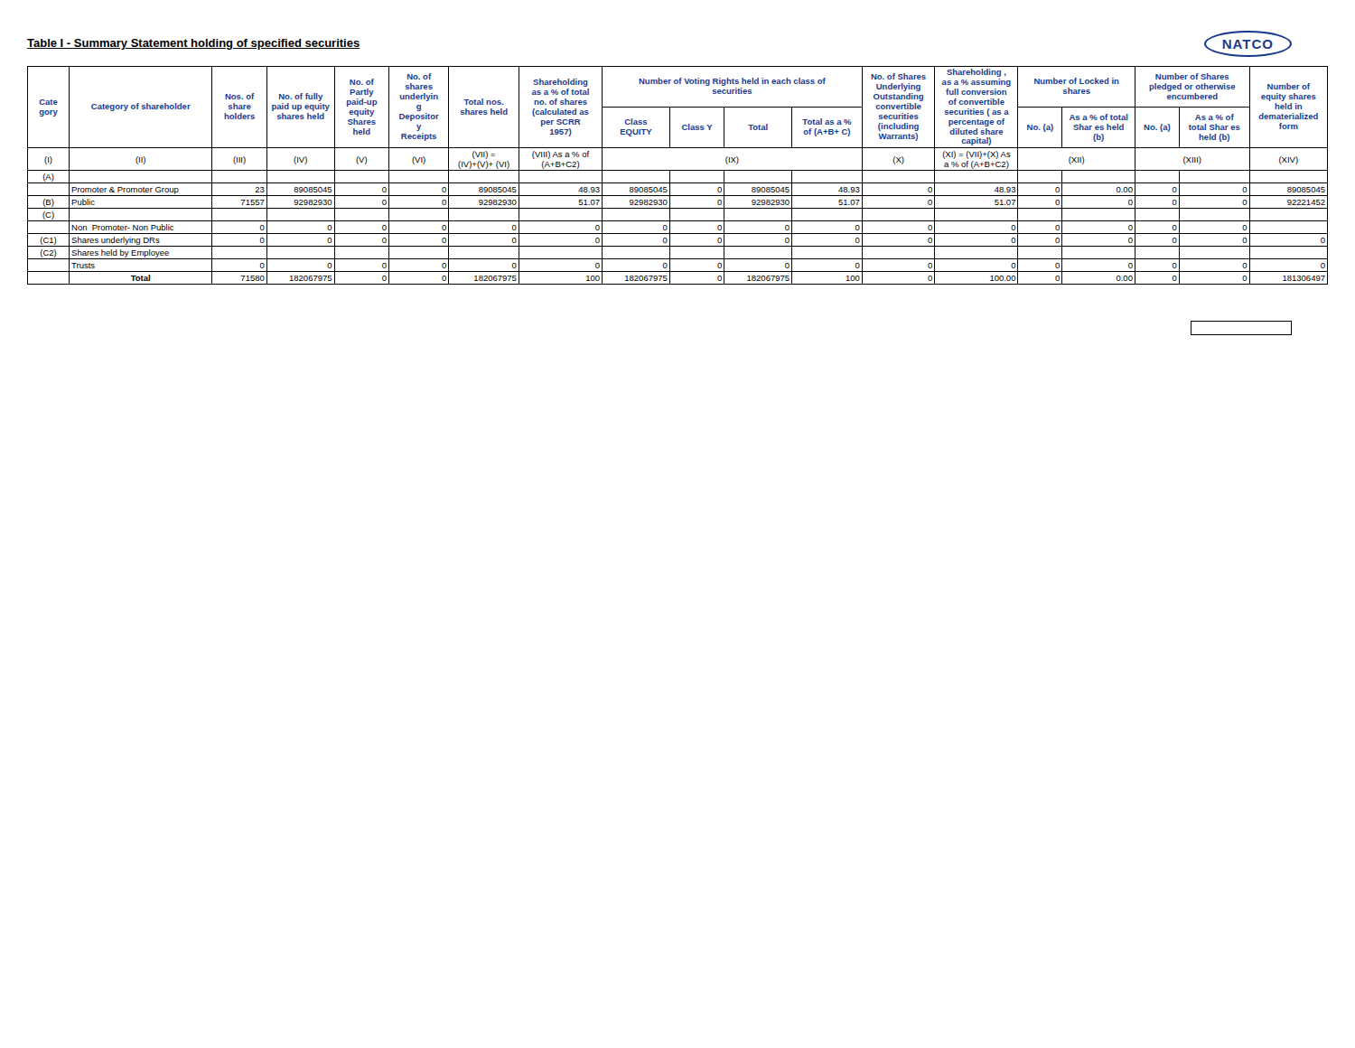NATCO
Table I - Summary Statement holding of specified securities
| Cate gory | Category of shareholder | Nos. of share holders | No. of fully paid up equity shares held | No. of Partly paid-up equity Shares held | No. of shares underlyin g Depositor y Receipts | Total nos. shares held | Shareholding as a % of total no. of shares (calculated as per SCRR 1957) | Number of Voting Rights held in each class of securities | No. of Shares Underlying Outstanding convertible securities (including Warrants) | Shareholding , as a % assuming full conversion of convertible securities ( as a percentage of diluted share capital) | Number of Locked in shares | Number of Shares pledged or otherwise encumbered | Number of equity shares held in dematerialized form |
| --- | --- | --- | --- | --- | --- | --- | --- | --- | --- | --- | --- | --- | --- |
| Class EQUITY | Class Y | Total | Total as a % of (A+B+ C) | No. (a) | As a % of total Shar es held (b) | No. (a) | As a % of total Shar es held (b) |
| (I) | (II) | (III) | (IV) | (V) | (VI) | (VII) = (IV)+(V)+ (VI) | (VIII) As a % of (A+B+C2) | (IX) | (X) | (XI) = (VII)+(X) As a % of (A+B+C2) | (XII) | (XIII) | (XIV) |
| (A) | | | | | | | | | | | | | | | | | | |
| | Promoter & Promoter Group | 23 | 89085045 | 0 | 0 | 89085045 | 48.93 | 89085045 | 0 | 89085045 | 48.93 | 0 | 48.93 | 0 | 0.00 | 0 | 0 | 89085045 |
| (B) | Public | 71557 | 92982930 | 0 | 0 | 92982930 | 51.07 | 92982930 | 0 | 92982930 | 51.07 | 0 | 51.07 | 0 | 0 | 0 | 0 | 92221452 |
| (C) | | | | | | | | | | | | | | | | | | |
| | Non Promoter- Non Public | 0 | 0 | 0 | 0 | 0 | 0 | 0 | 0 | 0 | 0 | 0 | 0 | 0 | 0 | 0 | 0 | |
| (C1) | Shares underlying DRs | 0 | 0 | 0 | 0 | 0 | 0 | 0 | 0 | 0 | 0 | 0 | 0 | 0 | 0 | 0 | 0 | 0 |
| (C2) | Shares held by Employee | | | | | | | | | | | | | | | | | |
| | Trusts | 0 | 0 | 0 | 0 | 0 | 0 | 0 | 0 | 0 | 0 | 0 | 0 | 0 | 0 | 0 | 0 | 0 |
| | Total | 71580 | 182067975 | 0 | 0 | 182067975 | 100 | 182067975 | 0 | 182067975 | 100 | 0 | 100.00 | 0 | 0.00 | 0 | 0 | 181306497 |